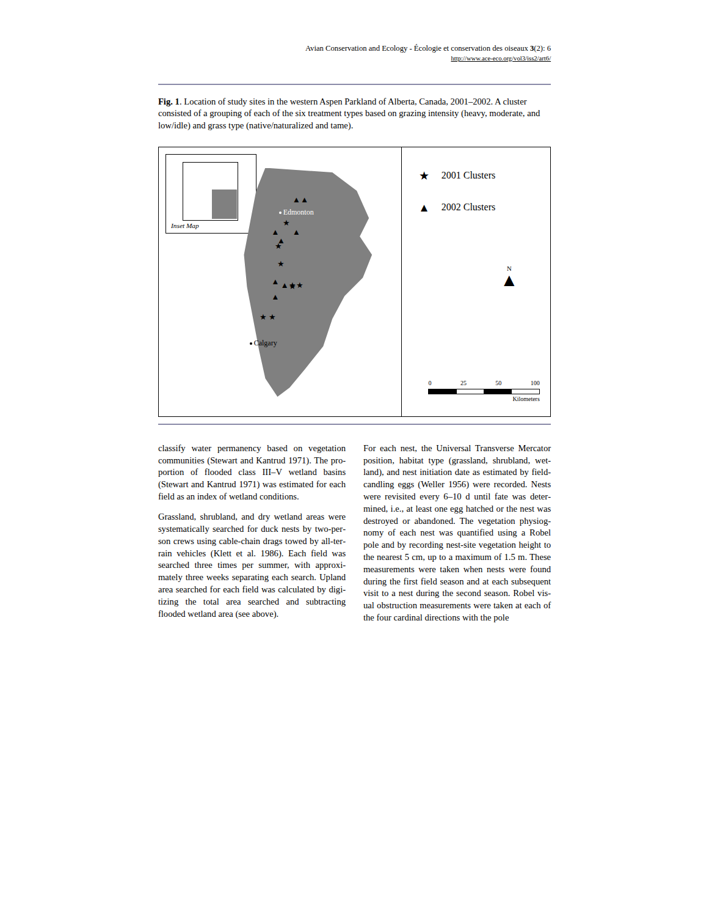Avian Conservation and Ecology - Écologie et conservation des oiseaux 3(2): 6
http://www.ace-eco.org/vol3/iss2/art6/
Fig. 1. Location of study sites in the western Aspen Parkland of Alberta, Canada, 2001–2002. A cluster consisted of a grouping of each of the six treatment types based on grazing intensity (heavy, moderate, and low/idle) and grass type (native/naturalized and tame).
Inset Map
Edmonton
Calgary
▲▲
★
▲
▲
▲
★
★
▲
▲★★
★
▲
★ ★
★2001 Clusters
▲2002 Clusters
N ▲
02550100
Kilometers
classify water permanency based on vegetation communities (Stewart and Kantrud 1971). The proportion of flooded class III–V wetland basins (Stewart and Kantrud 1971) was estimated for each field as an index of wetland conditions.
Grassland, shrubland, and dry wetland areas were systematically searched for duck nests by two-person crews using cable-chain drags towed by all-terrain vehicles (Klett et al. 1986). Each field was searched three times per summer, with approximately three weeks separating each search. Upland area searched for each field was calculated by digitizing the total area searched and subtracting flooded wetland area (see above).
For each nest, the Universal Transverse Mercator position, habitat type (grassland, shrubland, wetland), and nest initiation date as estimated by field-candling eggs (Weller 1956) were recorded. Nests were revisited every 6–10 d until fate was determined, i.e., at least one egg hatched or the nest was destroyed or abandoned. The vegetation physiognomy of each nest was quantified using a Robel pole and by recording nest-site vegetation height to the nearest 5 cm, up to a maximum of 1.5 m. These measurements were taken when nests were found during the first field season and at each subsequent visit to a nest during the second season. Robel visual obstruction measurements were taken at each of the four cardinal directions with the pole